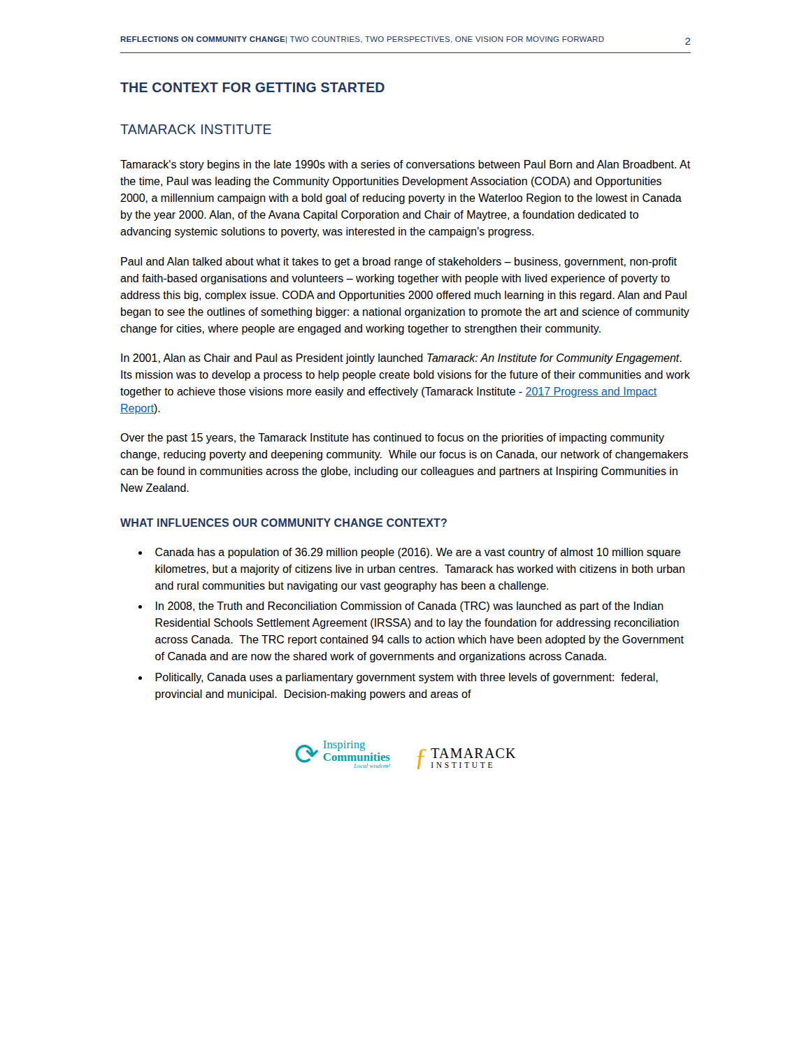REFLECTIONS ON COMMUNITY CHANGE| TWO COUNTRIES, TWO PERSPECTIVES, ONE VISION FOR MOVING FORWARD
2
THE CONTEXT FOR GETTING STARTED
TAMARACK INSTITUTE
Tamarack's story begins in the late 1990s with a series of conversations between Paul Born and Alan Broadbent. At the time, Paul was leading the Community Opportunities Development Association (CODA) and Opportunities 2000, a millennium campaign with a bold goal of reducing poverty in the Waterloo Region to the lowest in Canada by the year 2000. Alan, of the Avana Capital Corporation and Chair of Maytree, a foundation dedicated to advancing systemic solutions to poverty, was interested in the campaign's progress.
Paul and Alan talked about what it takes to get a broad range of stakeholders – business, government, non-profit and faith-based organisations and volunteers – working together with people with lived experience of poverty to address this big, complex issue. CODA and Opportunities 2000 offered much learning in this regard. Alan and Paul began to see the outlines of something bigger: a national organization to promote the art and science of community change for cities, where people are engaged and working together to strengthen their community.
In 2001, Alan as Chair and Paul as President jointly launched Tamarack: An Institute for Community Engagement. Its mission was to develop a process to help people create bold visions for the future of their communities and work together to achieve those visions more easily and effectively (Tamarack Institute - 2017 Progress and Impact Report).
Over the past 15 years, the Tamarack Institute has continued to focus on the priorities of impacting community change, reducing poverty and deepening community. While our focus is on Canada, our network of changemakers can be found in communities across the globe, including our colleagues and partners at Inspiring Communities in New Zealand.
WHAT INFLUENCES OUR COMMUNITY CHANGE CONTEXT?
Canada has a population of 36.29 million people (2016). We are a vast country of almost 10 million square kilometres, but a majority of citizens live in urban centres. Tamarack has worked with citizens in both urban and rural communities but navigating our vast geography has been a challenge.
In 2008, the Truth and Reconciliation Commission of Canada (TRC) was launched as part of the Indian Residential Schools Settlement Agreement (IRSSA) and to lay the foundation for addressing reconciliation across Canada. The TRC report contained 94 calls to action which have been adopted by the Government of Canada and are now the shared work of governments and organizations across Canada.
Politically, Canada uses a parliamentary government system with three levels of government: federal, provincial and municipal. Decision-making powers and areas of
⟳
Inspiring
Communities
Local wisdom²
ƒ
TAMARACK
INSTITUTE